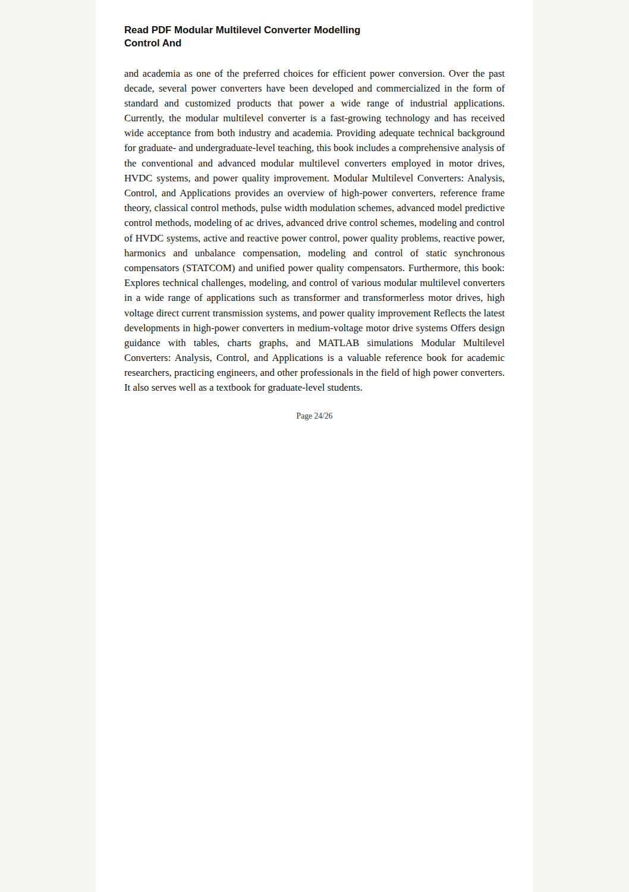Read PDF Modular Multilevel Converter Modelling Control And
and academia as one of the preferred choices for efficient power conversion. Over the past decade, several power converters have been developed and commercialized in the form of standard and customized products that power a wide range of industrial applications. Currently, the modular multilevel converter is a fast-growing technology and has received wide acceptance from both industry and academia. Providing adequate technical background for graduate- and undergraduate-level teaching, this book includes a comprehensive analysis of the conventional and advanced modular multilevel converters employed in motor drives, HVDC systems, and power quality improvement. Modular Multilevel Converters: Analysis, Control, and Applications provides an overview of high-power converters, reference frame theory, classical control methods, pulse width modulation schemes, advanced model predictive control methods, modeling of ac drives, advanced drive control schemes, modeling and control of HVDC systems, active and reactive power control, power quality problems, reactive power, harmonics and unbalance compensation, modeling and control of static synchronous compensators (STATCOM) and unified power quality compensators. Furthermore, this book: Explores technical challenges, modeling, and control of various modular multilevel converters in a wide range of applications such as transformer and transformerless motor drives, high voltage direct current transmission systems, and power quality improvement Reflects the latest developments in high-power converters in medium-voltage motor drive systems Offers design guidance with tables, charts graphs, and MATLAB simulations Modular Multilevel Converters: Analysis, Control, and Applications is a valuable reference book for academic researchers, practicing engineers, and other professionals in the field of high power converters. It also serves well as a textbook for graduate-level students.
Page 24/26